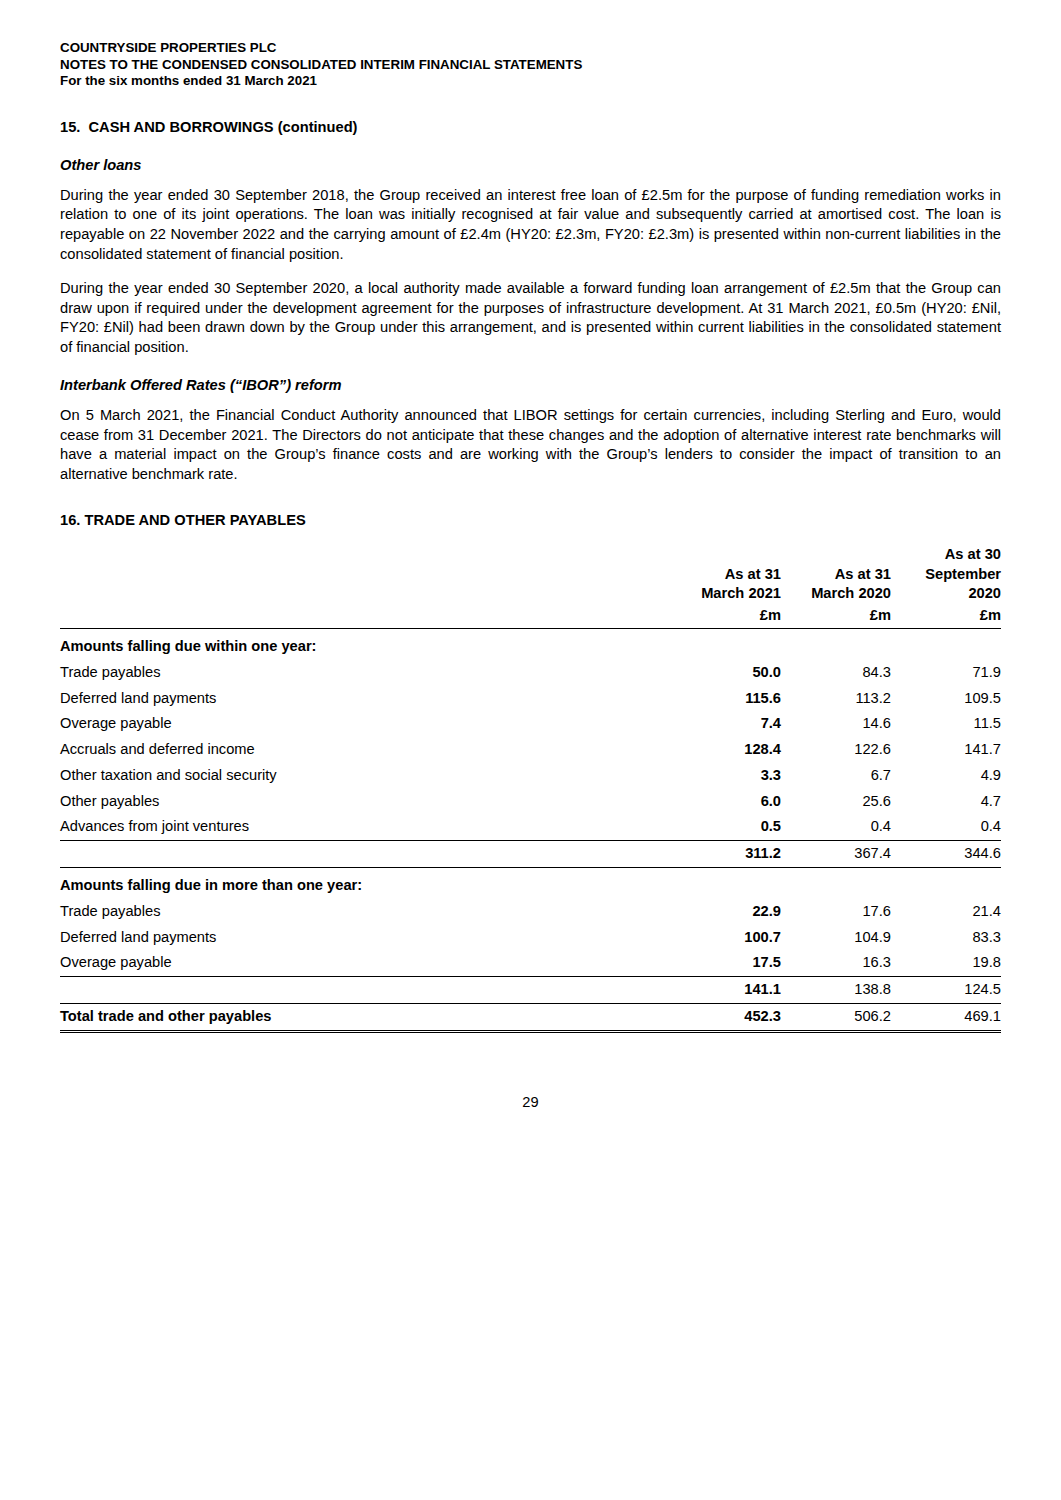COUNTRYSIDE PROPERTIES PLC
NOTES TO THE CONDENSED CONSOLIDATED INTERIM FINANCIAL STATEMENTS
For the six months ended 31 March 2021
15. CASH AND BORROWINGS (continued)
Other loans
During the year ended 30 September 2018, the Group received an interest free loan of £2.5m for the purpose of funding remediation works in relation to one of its joint operations. The loan was initially recognised at fair value and subsequently carried at amortised cost. The loan is repayable on 22 November 2022 and the carrying amount of £2.4m (HY20: £2.3m, FY20: £2.3m) is presented within non-current liabilities in the consolidated statement of financial position.
During the year ended 30 September 2020, a local authority made available a forward funding loan arrangement of £2.5m that the Group can draw upon if required under the development agreement for the purposes of infrastructure development. At 31 March 2021, £0.5m (HY20: £Nil, FY20: £Nil) had been drawn down by the Group under this arrangement, and is presented within current liabilities in the consolidated statement of financial position.
Interbank Offered Rates (“IBOR”) reform
On 5 March 2021, the Financial Conduct Authority announced that LIBOR settings for certain currencies, including Sterling and Euro, would cease from 31 December 2021. The Directors do not anticipate that these changes and the adoption of alternative interest rate benchmarks will have a material impact on the Group’s finance costs and are working with the Group’s lenders to consider the impact of transition to an alternative benchmark rate.
16. TRADE AND OTHER PAYABLES
| | As at 31 March 2021 | As at 31 March 2020 | As at 30 September 2020 |
| --- | --- | --- | --- |
| | £m | £m | £m |
| Amounts falling due within one year: |
| Trade payables | 50.0 | 84.3 | 71.9 |
| Deferred land payments | 115.6 | 113.2 | 109.5 |
| Overage payable | 7.4 | 14.6 | 11.5 |
| Accruals and deferred income | 128.4 | 122.6 | 141.7 |
| Other taxation and social security | 3.3 | 6.7 | 4.9 |
| Other payables | 6.0 | 25.6 | 4.7 |
| Advances from joint ventures | 0.5 | 0.4 | 0.4 |
| | 311.2 | 367.4 | 344.6 |
| Amounts falling due in more than one year: |
| Trade payables | 22.9 | 17.6 | 21.4 |
| Deferred land payments | 100.7 | 104.9 | 83.3 |
| Overage payable | 17.5 | 16.3 | 19.8 |
| | 141.1 | 138.8 | 124.5 |
| Total trade and other payables | 452.3 | 506.2 | 469.1 |
29